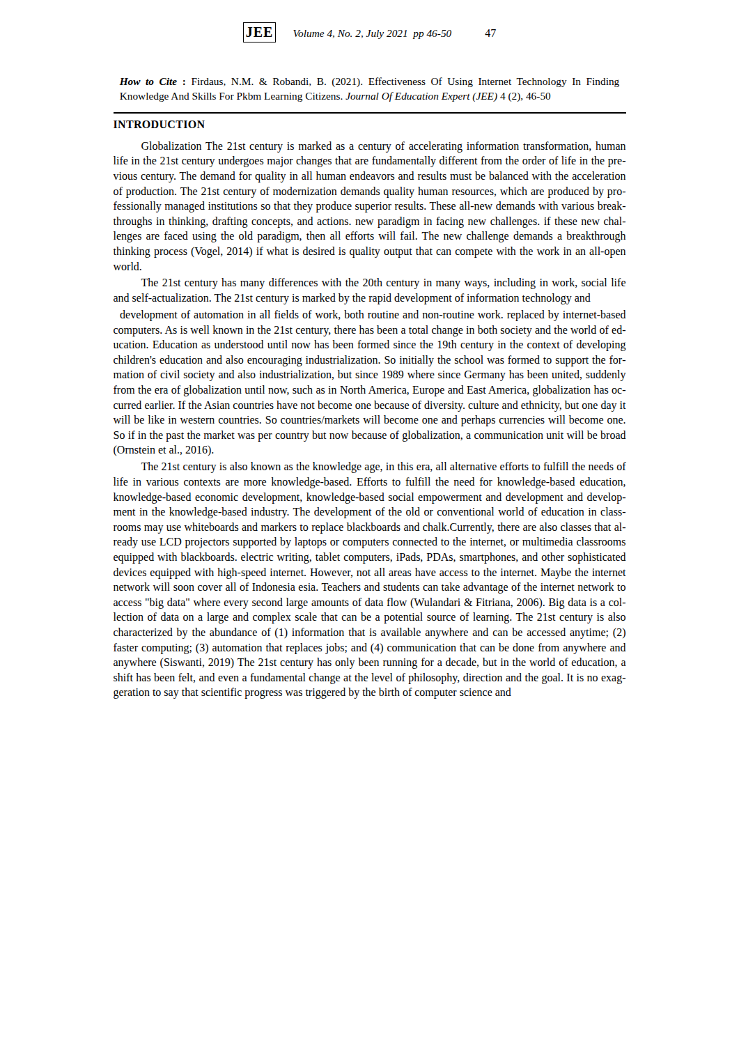JEE Volume 4, No. 2, July 2021 pp 46-50 47
How to Cite : Firdaus, N.M. & Robandi, B. (2021). Effectiveness Of Using Internet Technology In Finding Knowledge And Skills For Pkbm Learning Citizens. Journal Of Education Expert (JEE) 4 (2), 46-50
INTRODUCTION
Globalization The 21st century is marked as a century of accelerating information transformation, human life in the 21st century undergoes major changes that are fundamentally different from the order of life in the previous century. The demand for quality in all human endeavors and results must be balanced with the acceleration of production. The 21st century of modernization demands quality human resources, which are produced by professionally managed institutions so that they produce superior results. These all-new demands with various breakthroughs in thinking, drafting concepts, and actions. new paradigm in facing new challenges. if these new challenges are faced using the old paradigm, then all efforts will fail. The new challenge demands a breakthrough thinking process (Vogel, 2014) if what is desired is quality output that can compete with the work in an all-open world.
The 21st century has many differences with the 20th century in many ways, including in work, social life and self-actualization. The 21st century is marked by the rapid development of information technology and
development of automation in all fields of work, both routine and non-routine work. replaced by internet-based computers. As is well known in the 21st century, there has been a total change in both society and the world of education. Education as understood until now has been formed since the 19th century in the context of developing children's education and also encouraging industrialization. So initially the school was formed to support the formation of civil society and also industrialization, but since 1989 where since Germany has been united, suddenly from the era of globalization until now, such as in North America, Europe and East America, globalization has occurred earlier. If the Asian countries have not become one because of diversity. culture and ethnicity, but one day it will be like in western countries. So countries/markets will become one and perhaps currencies will become one. So if in the past the market was per country but now because of globalization, a communication unit will be broad (Ornstein et al., 2016).
The 21st century is also known as the knowledge age, in this era, all alternative efforts to fulfill the needs of life in various contexts are more knowledge-based. Efforts to fulfill the need for knowledge-based education, knowledge-based economic development, knowledge-based social empowerment and development and development in the knowledge-based industry. The development of the old or conventional world of education in classrooms may use whiteboards and markers to replace blackboards and chalk.Currently, there are also classes that already use LCD projectors supported by laptops or computers connected to the internet, or multimedia classrooms equipped with blackboards. electric writing, tablet computers, iPads, PDAs, smartphones, and other sophisticated devices equipped with high-speed internet. However, not all areas have access to the internet. Maybe the internet network will soon cover all of Indonesia esia. Teachers and students can take advantage of the internet network to access "big data" where every second large amounts of data flow (Wulandari & Fitriana, 2006). Big data is a collection of data on a large and complex scale that can be a potential source of learning. The 21st century is also characterized by the abundance of (1) information that is available anywhere and can be accessed anytime; (2) faster computing; (3) automation that replaces jobs; and (4) communication that can be done from anywhere and anywhere (Siswanti, 2019) The 21st century has only been running for a decade, but in the world of education, a shift has been felt, and even a fundamental change at the level of philosophy, direction and the goal. It is no exaggeration to say that scientific progress was triggered by the birth of computer science and